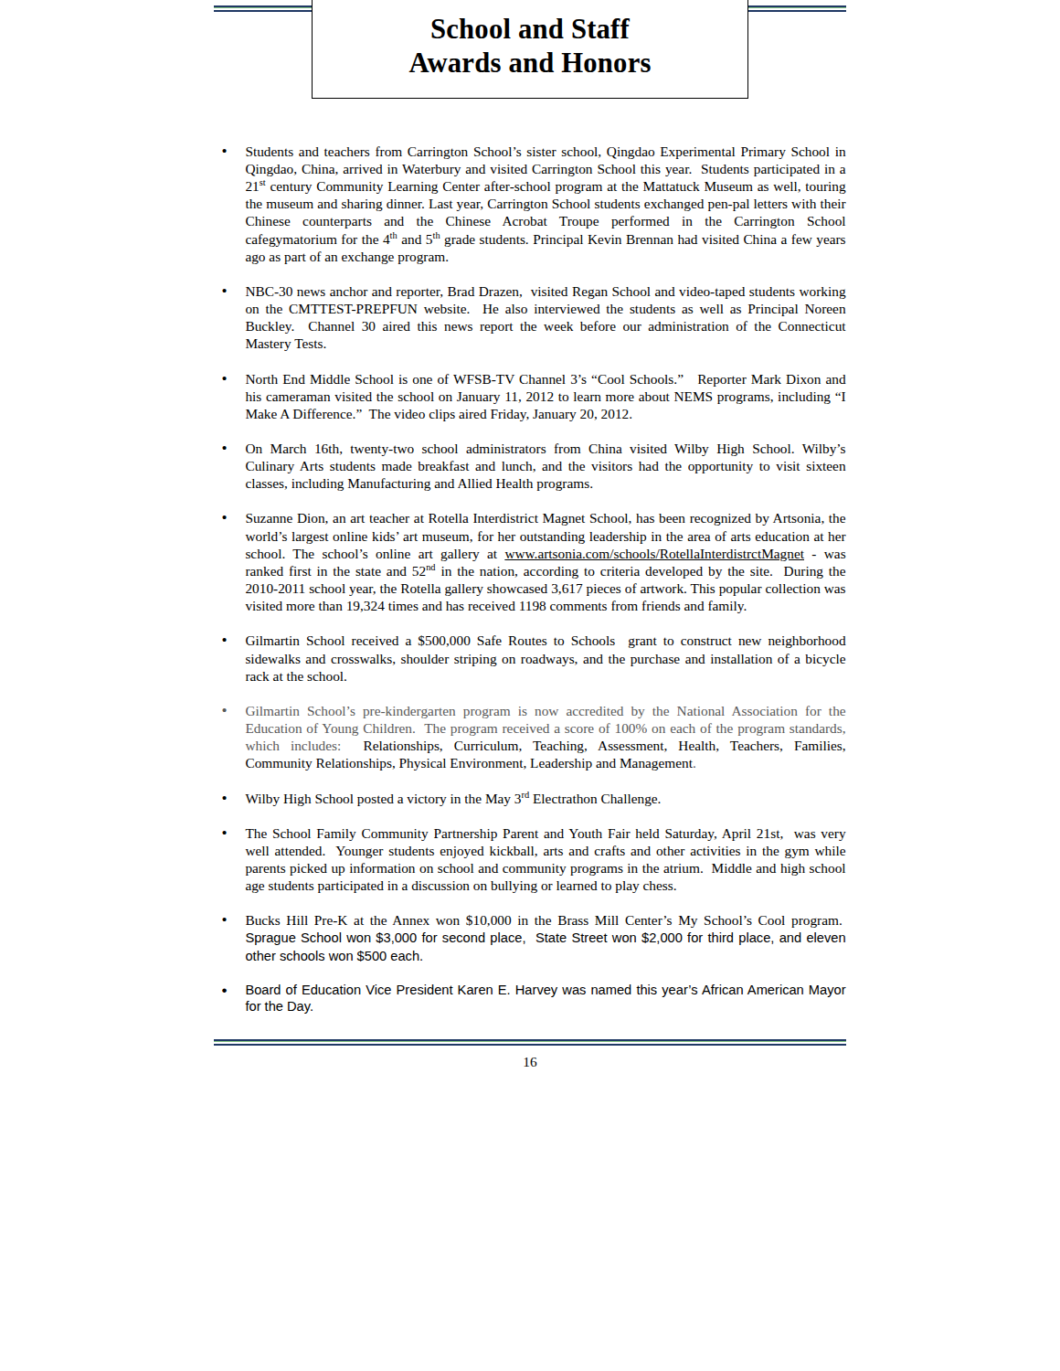School and Staff
Awards and Honors
Students and teachers from Carrington School’s sister school, Qingdao Experimental Primary School in Qingdao, China, arrived in Waterbury and visited Carrington School this year. Students participated in a 21st century Community Learning Center after-school program at the Mattatuck Museum as well, touring the museum and sharing dinner. Last year, Carrington School students exchanged pen-pal letters with their Chinese counterparts and the Chinese Acrobat Troupe performed in the Carrington School cafegymatorium for the 4th and 5th grade students. Principal Kevin Brennan had visited China a few years ago as part of an exchange program.
NBC-30 news anchor and reporter, Brad Drazen, visited Regan School and video-taped students working on the CMTTEST-PREPFUN website. He also interviewed the students as well as Principal Noreen Buckley. Channel 30 aired this news report the week before our administration of the Connecticut Mastery Tests.
North End Middle School is one of WFSB-TV Channel 3’s “Cool Schools.” Reporter Mark Dixon and his cameraman visited the school on January 11, 2012 to learn more about NEMS programs, including “I Make A Difference.” The video clips aired Friday, January 20, 2012.
On March 16th, twenty-two school administrators from China visited Wilby High School. Wilby’s Culinary Arts students made breakfast and lunch, and the visitors had the opportunity to visit sixteen classes, including Manufacturing and Allied Health programs.
Suzanne Dion, an art teacher at Rotella Interdistrict Magnet School, has been recognized by Artsonia, the world’s largest online kids’ art museum, for her outstanding leadership in the area of arts education at her school. The school’s online art gallery at www.artsonia.com/schools/RotellaInterdistrctMagnet - was ranked first in the state and 52nd in the nation, according to criteria developed by the site. During the 2010-2011 school year, the Rotella gallery showcased 3,617 pieces of artwork. This popular collection was visited more than 19,324 times and has received 1198 comments from friends and family.
Gilmartin School received a $500,000 Safe Routes to Schools grant to construct new neighborhood sidewalks and crosswalks, shoulder striping on roadways, and the purchase and installation of a bicycle rack at the school.
Gilmartin School’s pre-kindergarten program is now accredited by the National Association for the Education of Young Children. The program received a score of 100% on each of the program standards, which includes: Relationships, Curriculum, Teaching, Assessment, Health, Teachers, Families, Community Relationships, Physical Environment, Leadership and Management.
Wilby High School posted a victory in the May 3rd Electrathon Challenge.
The School Family Community Partnership Parent and Youth Fair held Saturday, April 21st, was very well attended. Younger students enjoyed kickball, arts and crafts and other activities in the gym while parents picked up information on school and community programs in the atrium. Middle and high school age students participated in a discussion on bullying or learned to play chess.
Bucks Hill Pre-K at the Annex won $10,000 in the Brass Mill Center’s My School’s Cool program. Sprague School won $3,000 for second place, State Street won $2,000 for third place, and eleven other schools won $500 each.
Board of Education Vice President Karen E. Harvey was named this year’s African American Mayor for the Day.
16